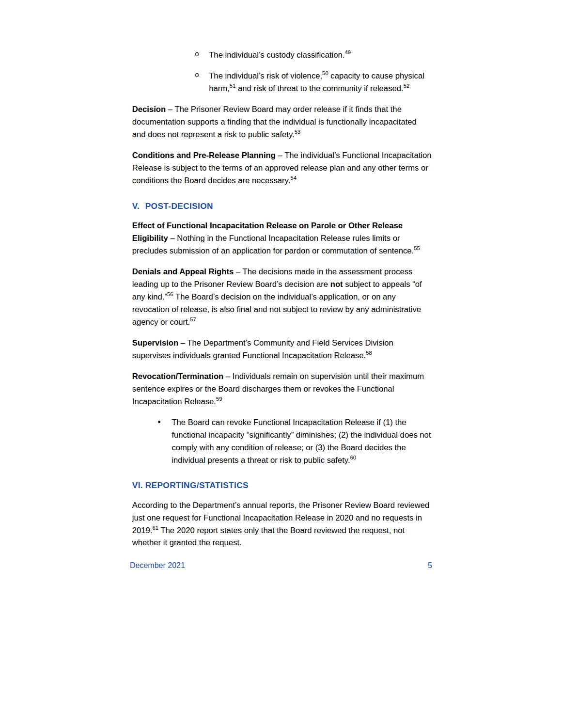The individual’s custody classification.49
The individual’s risk of violence,50 capacity to cause physical harm,51 and risk of threat to the community if released.52
Decision – The Prisoner Review Board may order release if it finds that the documentation supports a finding that the individual is functionally incapacitated and does not represent a risk to public safety.53
Conditions and Pre-Release Planning – The individual’s Functional Incapacitation Release is subject to the terms of an approved release plan and any other terms or conditions the Board decides are necessary.54
V. POST-DECISION
Effect of Functional Incapacitation Release on Parole or Other Release Eligibility – Nothing in the Functional Incapacitation Release rules limits or precludes submission of an application for pardon or commutation of sentence.55
Denials and Appeal Rights – The decisions made in the assessment process leading up to the Prisoner Review Board’s decision are not subject to appeals “of any kind.”56 The Board’s decision on the individual’s application, or on any revocation of release, is also final and not subject to review by any administrative agency or court.57
Supervision – The Department’s Community and Field Services Division supervises individuals granted Functional Incapacitation Release.58
Revocation/Termination – Individuals remain on supervision until their maximum sentence expires or the Board discharges them or revokes the Functional Incapacitation Release.59
The Board can revoke Functional Incapacitation Release if (1) the functional incapacity “significantly” diminishes; (2) the individual does not comply with any condition of release; or (3) the Board decides the individual presents a threat or risk to public safety.60
VI. REPORTING/STATISTICS
According to the Department’s annual reports, the Prisoner Review Board reviewed just one request for Functional Incapacitation Release in 2020 and no requests in 2019.61 The 2020 report states only that the Board reviewed the request, not whether it granted the request.
December 2021 5